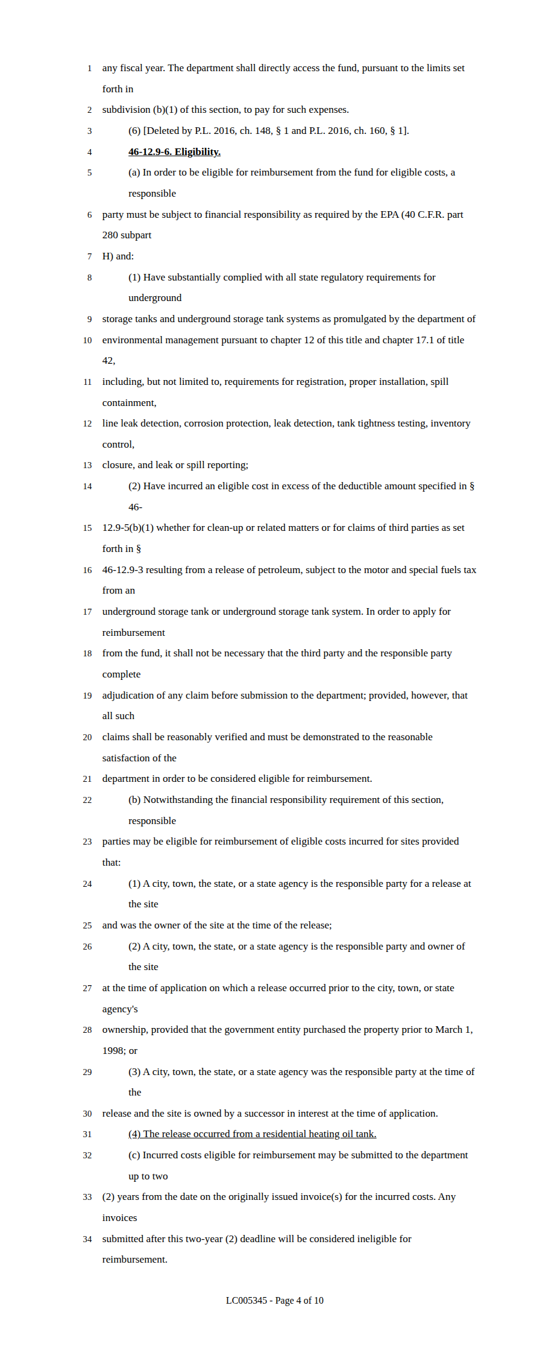1 any fiscal year. The department shall directly access the fund, pursuant to the limits set forth in
2 subdivision (b)(1) of this section, to pay for such expenses.
3(6) [Deleted by P.L. 2016, ch. 148, § 1 and P.L. 2016, ch. 160, § 1].
446-12.9-6. Eligibility.
5(a) In order to be eligible for reimbursement from the fund for eligible costs, a responsible
6 party must be subject to financial responsibility as required by the EPA (40 C.F.R. part 280 subpart
7 H) and:
8(1) Have substantially complied with all state regulatory requirements for underground
9 storage tanks and underground storage tank systems as promulgated by the department of
10 environmental management pursuant to chapter 12 of this title and chapter 17.1 of title 42,
11 including, but not limited to, requirements for registration, proper installation, spill containment,
12 line leak detection, corrosion protection, leak detection, tank tightness testing, inventory control,
13 closure, and leak or spill reporting;
14(2) Have incurred an eligible cost in excess of the deductible amount specified in § 46-
1512.9-5(b)(1) whether for clean-up or related matters or for claims of third parties as set forth in §
1646-12.9-3 resulting from a release of petroleum, subject to the motor and special fuels tax from an
17 underground storage tank or underground storage tank system. In order to apply for reimbursement
18 from the fund, it shall not be necessary that the third party and the responsible party complete
19 adjudication of any claim before submission to the department; provided, however, that all such
20 claims shall be reasonably verified and must be demonstrated to the reasonable satisfaction of the
21 department in order to be considered eligible for reimbursement.
22(b) Notwithstanding the financial responsibility requirement of this section, responsible
23 parties may be eligible for reimbursement of eligible costs incurred for sites provided that:
24(1) A city, town, the state, or a state agency is the responsible party for a release at the site
25 and was the owner of the site at the time of the release;
26(2) A city, town, the state, or a state agency is the responsible party and owner of the site
27 at the time of application on which a release occurred prior to the city, town, or state agency's
28 ownership, provided that the government entity purchased the property prior to March 1, 1998; or
29(3) A city, town, the state, or a state agency was the responsible party at the time of the
30 release and the site is owned by a successor in interest at the time of application.
31(4) The release occurred from a residential heating oil tank.
32(c) Incurred costs eligible for reimbursement may be submitted to the department up to two
33(2) years from the date on the originally issued invoice(s) for the incurred costs. Any invoices
34 submitted after this two-year (2) deadline will be considered ineligible for reimbursement.
LC005345 - Page 4 of 10